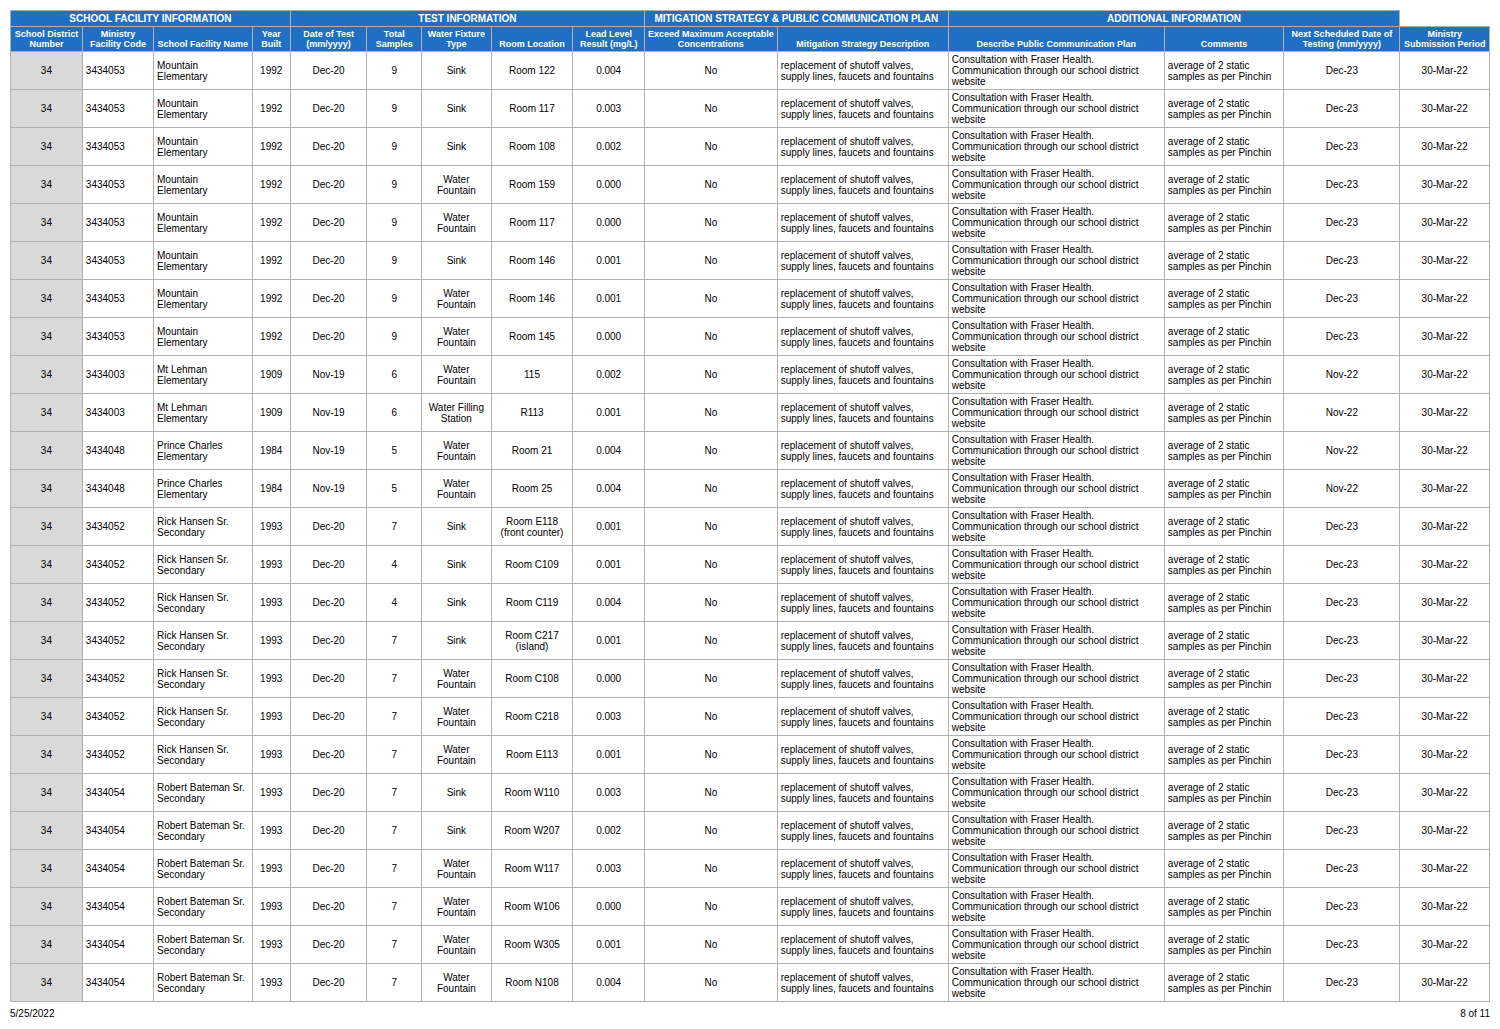| SCHOOL FACILITY INFORMATION | TEST INFORMATION | MITIGATION STRATEGY & PUBLIC COMMUNICATION PLAN | ADDITIONAL INFORMATION |
| --- | --- | --- | --- |
| School District Number | Ministry Facility Code | School Facility Name | Year Built | Date of Test (mm/yyyy) | Total Samples | Water Fixture Type | Room Location | Lead Level Result (mg/L) | Exceed Maximum Acceptable Concentrations | Mitigation Strategy Description | Describe Public Communication Plan | Comments | Next Scheduled Date of Testing (mm/yyyy) | Ministry Submission Period |
| 34 | 3434053 | Mountain Elementary | 1992 | Dec-20 | 9 | Sink | Room 122 | 0.004 | No | replacement of shutoff valves, supply lines, faucets and fountains | Consultation with Fraser Health. Communication through our school district website | average of 2 static samples as per Pinchin | Dec-23 | 30-Mar-22 |
| 34 | 3434053 | Mountain Elementary | 1992 | Dec-20 | 9 | Sink | Room 117 | 0.003 | No | replacement of shutoff valves, supply lines, faucets and fountains | Consultation with Fraser Health. Communication through our school district website | average of 2 static samples as per Pinchin | Dec-23 | 30-Mar-22 |
| 34 | 3434053 | Mountain Elementary | 1992 | Dec-20 | 9 | Sink | Room 108 | 0.002 | No | replacement of shutoff valves, supply lines, faucets and fountains | Consultation with Fraser Health. Communication through our school district website | average of 2 static samples as per Pinchin | Dec-23 | 30-Mar-22 |
| 34 | 3434053 | Mountain Elementary | 1992 | Dec-20 | 9 | Water Fountain | Room 159 | 0.000 | No | replacement of shutoff valves, supply lines, faucets and fountains | Consultation with Fraser Health. Communication through our school district website | average of 2 static samples as per Pinchin | Dec-23 | 30-Mar-22 |
| 34 | 3434053 | Mountain Elementary | 1992 | Dec-20 | 9 | Water Fountain | Room 117 | 0.000 | No | replacement of shutoff valves, supply lines, faucets and fountains | Consultation with Fraser Health. Communication through our school district website | average of 2 static samples as per Pinchin | Dec-23 | 30-Mar-22 |
| 34 | 3434053 | Mountain Elementary | 1992 | Dec-20 | 9 | Sink | Room 146 | 0.001 | No | replacement of shutoff valves, supply lines, faucets and fountains | Consultation with Fraser Health. Communication through our school district website | average of 2 static samples as per Pinchin | Dec-23 | 30-Mar-22 |
| 34 | 3434053 | Mountain Elementary | 1992 | Dec-20 | 9 | Water Fountain | Room 146 | 0.001 | No | replacement of shutoff valves, supply lines, faucets and fountains | Consultation with Fraser Health. Communication through our school district website | average of 2 static samples as per Pinchin | Dec-23 | 30-Mar-22 |
| 34 | 3434053 | Mountain Elementary | 1992 | Dec-20 | 9 | Water Fountain | Room 145 | 0.000 | No | replacement of shutoff valves, supply lines, faucets and fountains | Consultation with Fraser Health. Communication through our school district website | average of 2 static samples as per Pinchin | Dec-23 | 30-Mar-22 |
| 34 | 3434003 | Mt Lehman Elementary | 1909 | Nov-19 | 6 | Water Fountain | 115 | 0.002 | No | replacement of shutoff valves, supply lines, faucets and fountains | Consultation with Fraser Health. Communication through our school district website | average of 2 static samples as per Pinchin | Nov-22 | 30-Mar-22 |
| 34 | 3434003 | Mt Lehman Elementary | 1909 | Nov-19 | 6 | Water Filling Station | R113 | 0.001 | No | replacement of shutoff valves, supply lines, faucets and fountains | Consultation with Fraser Health. Communication through our school district website | average of 2 static samples as per Pinchin | Nov-22 | 30-Mar-22 |
| 34 | 3434048 | Prince Charles Elementary | 1984 | Nov-19 | 5 | Water Fountain | Room 21 | 0.004 | No | replacement of shutoff valves, supply lines, faucets and fountains | Consultation with Fraser Health. Communication through our school district website | average of 2 static samples as per Pinchin | Nov-22 | 30-Mar-22 |
| 34 | 3434048 | Prince Charles Elementary | 1984 | Nov-19 | 5 | Water Fountain | Room 25 | 0.004 | No | replacement of shutoff valves, supply lines, faucets and fountains | Consultation with Fraser Health. Communication through our school district website | average of 2 static samples as per Pinchin | Nov-22 | 30-Mar-22 |
| 34 | 3434052 | Rick Hansen Sr. Secondary | 1993 | Dec-20 | 7 | Sink | Room E118 (front counter) | 0.001 | No | replacement of shutoff valves, supply lines, faucets and fountains | Consultation with Fraser Health. Communication through our school district website | average of 2 static samples as per Pinchin | Dec-23 | 30-Mar-22 |
| 34 | 3434052 | Rick Hansen Sr. Secondary | 1993 | Dec-20 | 4 | Sink | Room C109 | 0.001 | No | replacement of shutoff valves, supply lines, faucets and fountains | Consultation with Fraser Health. Communication through our school district website | average of 2 static samples as per Pinchin | Dec-23 | 30-Mar-22 |
| 34 | 3434052 | Rick Hansen Sr. Secondary | 1993 | Dec-20 | 4 | Sink | Room C119 | 0.004 | No | replacement of shutoff valves, supply lines, faucets and fountains | Consultation with Fraser Health. Communication through our school district website | average of 2 static samples as per Pinchin | Dec-23 | 30-Mar-22 |
| 34 | 3434052 | Rick Hansen Sr. Secondary | 1993 | Dec-20 | 7 | Sink | Room C217 (island) | 0.001 | No | replacement of shutoff valves, supply lines, faucets and fountains | Consultation with Fraser Health. Communication through our school district website | average of 2 static samples as per Pinchin | Dec-23 | 30-Mar-22 |
| 34 | 3434052 | Rick Hansen Sr. Secondary | 1993 | Dec-20 | 7 | Water Fountain | Room C108 | 0.000 | No | replacement of shutoff valves, supply lines, faucets and fountains | Consultation with Fraser Health. Communication through our school district website | average of 2 static samples as per Pinchin | Dec-23 | 30-Mar-22 |
| 34 | 3434052 | Rick Hansen Sr. Secondary | 1993 | Dec-20 | 7 | Water Fountain | Room C218 | 0.003 | No | replacement of shutoff valves, supply lines, faucets and fountains | Consultation with Fraser Health. Communication through our school district website | average of 2 static samples as per Pinchin | Dec-23 | 30-Mar-22 |
| 34 | 3434052 | Rick Hansen Sr. Secondary | 1993 | Dec-20 | 7 | Water Fountain | Room E113 | 0.001 | No | replacement of shutoff valves, supply lines, faucets and fountains | Consultation with Fraser Health. Communication through our school district website | average of 2 static samples as per Pinchin | Dec-23 | 30-Mar-22 |
| 34 | 3434054 | Robert Bateman Sr. Secondary | 1993 | Dec-20 | 7 | Sink | Room W110 | 0.003 | No | replacement of shutoff valves, supply lines, faucets and fountains | Consultation with Fraser Health. Communication through our school district website | average of 2 static samples as per Pinchin | Dec-23 | 30-Mar-22 |
| 34 | 3434054 | Robert Bateman Sr. Secondary | 1993 | Dec-20 | 7 | Sink | Room W207 | 0.002 | No | replacement of shutoff valves, supply lines, faucets and fountains | Consultation with Fraser Health. Communication through our school district website | average of 2 static samples as per Pinchin | Dec-23 | 30-Mar-22 |
| 34 | 3434054 | Robert Bateman Sr. Secondary | 1993 | Dec-20 | 7 | Water Fountain | Room W117 | 0.003 | No | replacement of shutoff valves, supply lines, faucets and fountains | Consultation with Fraser Health. Communication through our school district website | average of 2 static samples as per Pinchin | Dec-23 | 30-Mar-22 |
| 34 | 3434054 | Robert Bateman Sr. Secondary | 1993 | Dec-20 | 7 | Water Fountain | Room W106 | 0.000 | No | replacement of shutoff valves, supply lines, faucets and fountains | Consultation with Fraser Health. Communication through our school district website | average of 2 static samples as per Pinchin | Dec-23 | 30-Mar-22 |
| 34 | 3434054 | Robert Bateman Sr. Secondary | 1993 | Dec-20 | 7 | Water Fountain | Room W305 | 0.001 | No | replacement of shutoff valves, supply lines, faucets and fountains | Consultation with Fraser Health. Communication through our school district website | average of 2 static samples as per Pinchin | Dec-23 | 30-Mar-22 |
| 34 | 3434054 | Robert Bateman Sr. Secondary | 1993 | Dec-20 | 7 | Water Fountain | Room N108 | 0.004 | No | replacement of shutoff valves, supply lines, faucets and fountains | Consultation with Fraser Health. Communication through our school district website | average of 2 static samples as per Pinchin | Dec-23 | 30-Mar-22 |
5/25/2022 8 of 11